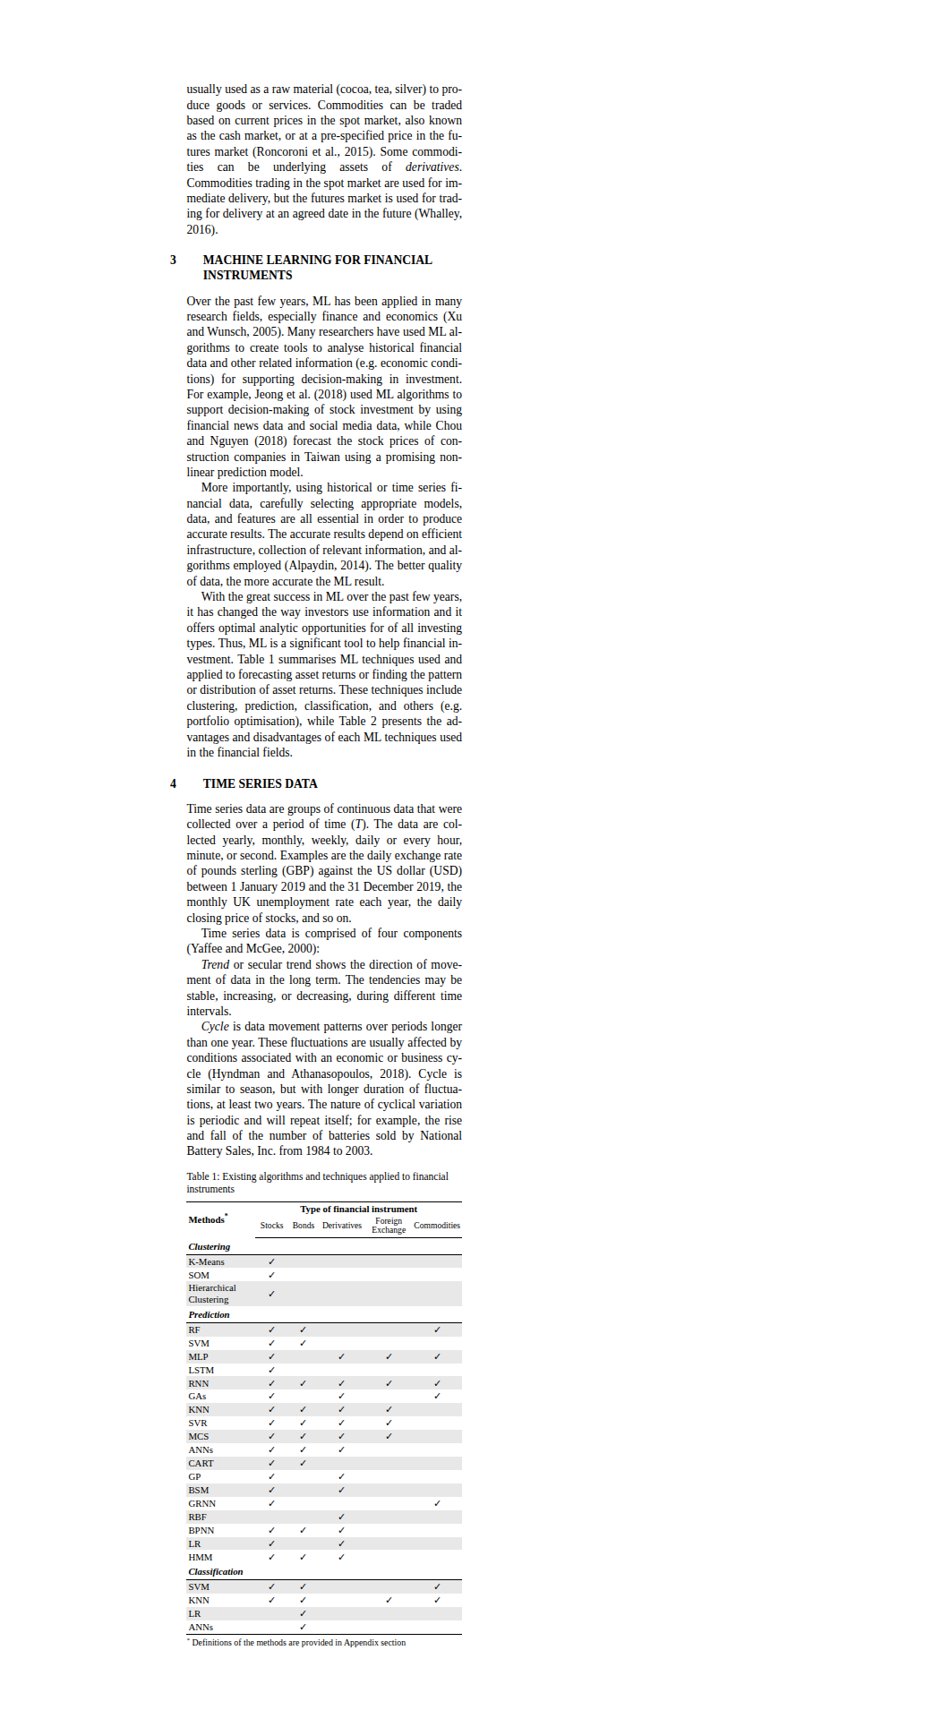usually used as a raw material (cocoa, tea, silver) to produce goods or services. Commodities can be traded based on current prices in the spot market, also known as the cash market, or at a pre-specified price in the futures market (Roncoroni et al., 2015). Some commodities can be underlying assets of derivatives. Commodities trading in the spot market are used for immediate delivery, but the futures market is used for trading for delivery at an agreed date in the future (Whalley, 2016).
3 MACHINE LEARNING FOR FINANCIAL INSTRUMENTS
Over the past few years, ML has been applied in many research fields, especially finance and economics (Xu and Wunsch, 2005). Many researchers have used ML algorithms to create tools to analyse historical financial data and other related information (e.g. economic conditions) for supporting decision-making in investment. For example, Jeong et al. (2018) used ML algorithms to support decision-making of stock investment by using financial news data and social media data, while Chou and Nguyen (2018) forecast the stock prices of construction companies in Taiwan using a promising non-linear prediction model.
More importantly, using historical or time series financial data, carefully selecting appropriate models, data, and features are all essential in order to produce accurate results. The accurate results depend on efficient infrastructure, collection of relevant information, and algorithms employed (Alpaydin, 2014). The better quality of data, the more accurate the ML result.
With the great success in ML over the past few years, it has changed the way investors use information and it offers optimal analytic opportunities for of all investing types. Thus, ML is a significant tool to help financial investment. Table 1 summarises ML techniques used and applied to forecasting asset returns or finding the pattern or distribution of asset returns. These techniques include clustering, prediction, classification, and others (e.g. portfolio optimisation), while Table 2 presents the advantages and disadvantages of each ML techniques used in the financial fields.
4 TIME SERIES DATA
Time series data are groups of continuous data that were collected over a period of time (T). The data are collected yearly, monthly, weekly, daily or every hour, minute, or second. Examples are the daily exchange rate of pounds sterling (GBP) against the US dollar (USD) between 1 January 2019 and the 31 December 2019, the monthly UK unemployment rate each year, the daily closing price of stocks, and so on.
Time series data is comprised of four components (Yaffee and McGee, 2000):
Trend or secular trend shows the direction of movement of data in the long term. The tendencies may be stable, increasing, or decreasing, during different time intervals.
Cycle is data movement patterns over periods longer than one year. These fluctuations are usually affected by conditions associated with an economic or business cycle (Hyndman and Athanasopoulos, 2018). Cycle is similar to season, but with longer duration of fluctuations, at least two years. The nature of cyclical variation is periodic and will repeat itself; for example, the rise and fall of the number of batteries sold by National Battery Sales, Inc. from 1984 to 2003.
Table 1: Existing algorithms and techniques applied to financial instruments
| Methods * | Type of financial instrument |
| --- | --- |
| Stocks | Bonds | Derivatives | Foreign Exchange | Commodities |
| Clustering |
| K-Means | ✓ | | | | |
| SOM | ✓ | | | | |
| Hierarchical Clustering | ✓ | | | | |
| Prediction |
| RF | ✓ | ✓ | | | ✓ |
| SVM | ✓ | ✓ | | | |
| MLP | ✓ | | ✓ | ✓ | ✓ |
| LSTM | ✓ | | | | |
| RNN | ✓ | ✓ | ✓ | ✓ | ✓ |
| GAs | ✓ | | ✓ | | ✓ |
| KNN | ✓ | ✓ | ✓ | ✓ | |
| SVR | ✓ | ✓ | ✓ | ✓ | |
| MCS | ✓ | ✓ | ✓ | ✓ | |
| ANNs | ✓ | ✓ | ✓ | | |
| CART | ✓ | ✓ | | | |
| GP | ✓ | | ✓ | | |
| BSM | ✓ | | ✓ | | |
| GRNN | ✓ | | | | ✓ |
| RBF | | | ✓ | | |
| BPNN | ✓ | ✓ | ✓ | | |
| LR | ✓ | | ✓ | | |
| HMM | ✓ | ✓ | ✓ | | |
| Classification |
| SVM | ✓ | ✓ | | | ✓ |
| KNN | ✓ | ✓ | | ✓ | ✓ |
| LR | | ✓ | | | |
| ANNs | | ✓ | | | |
* Definitions of the methods are provided in Appendix section